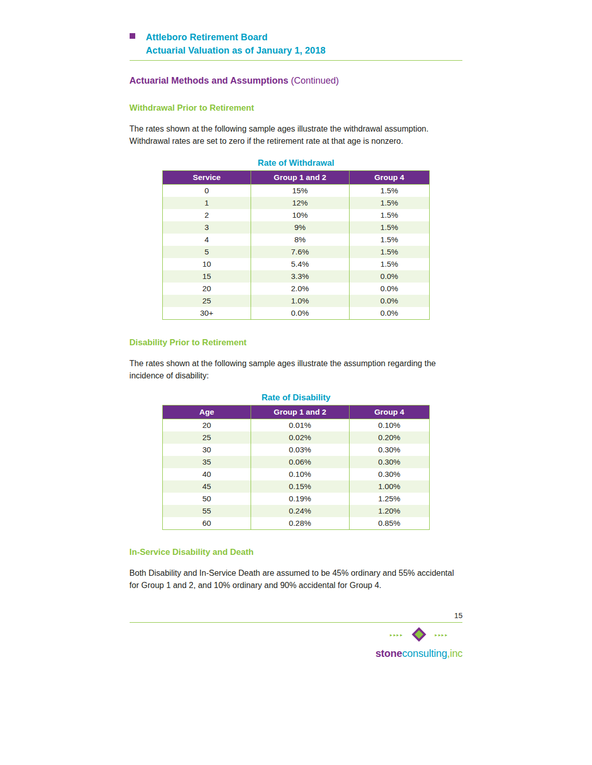Attleboro Retirement Board
Actuarial Valuation as of January 1, 2018
Actuarial Methods and Assumptions (Continued)
Withdrawal Prior to Retirement
The rates shown at the following sample ages illustrate the withdrawal assumption. Withdrawal rates are set to zero if the retirement rate at that age is nonzero.
Rate of Withdrawal
| Service | Group 1 and 2 | Group 4 |
| --- | --- | --- |
| 0 | 15% | 1.5% |
| 1 | 12% | 1.5% |
| 2 | 10% | 1.5% |
| 3 | 9% | 1.5% |
| 4 | 8% | 1.5% |
| 5 | 7.6% | 1.5% |
| 10 | 5.4% | 1.5% |
| 15 | 3.3% | 0.0% |
| 20 | 2.0% | 0.0% |
| 25 | 1.0% | 0.0% |
| 30+ | 0.0% | 0.0% |
Disability Prior to Retirement
The rates shown at the following sample ages illustrate the assumption regarding the incidence of disability:
Rate of Disability
| Age | Group 1 and 2 | Group 4 |
| --- | --- | --- |
| 20 | 0.01% | 0.10% |
| 25 | 0.02% | 0.20% |
| 30 | 0.03% | 0.30% |
| 35 | 0.06% | 0.30% |
| 40 | 0.10% | 0.30% |
| 45 | 0.15% | 1.00% |
| 50 | 0.19% | 1.25% |
| 55 | 0.24% | 1.20% |
| 60 | 0.28% | 0.85% |
In-Service Disability and Death
Both Disability and In-Service Death are assumed to be 45% ordinary and 55% accidental for Group 1 and 2, and 10% ordinary and 90% accidental for Group 4.
15
▸▸▸▸ ▸▸▸▸
stone consulting,inc